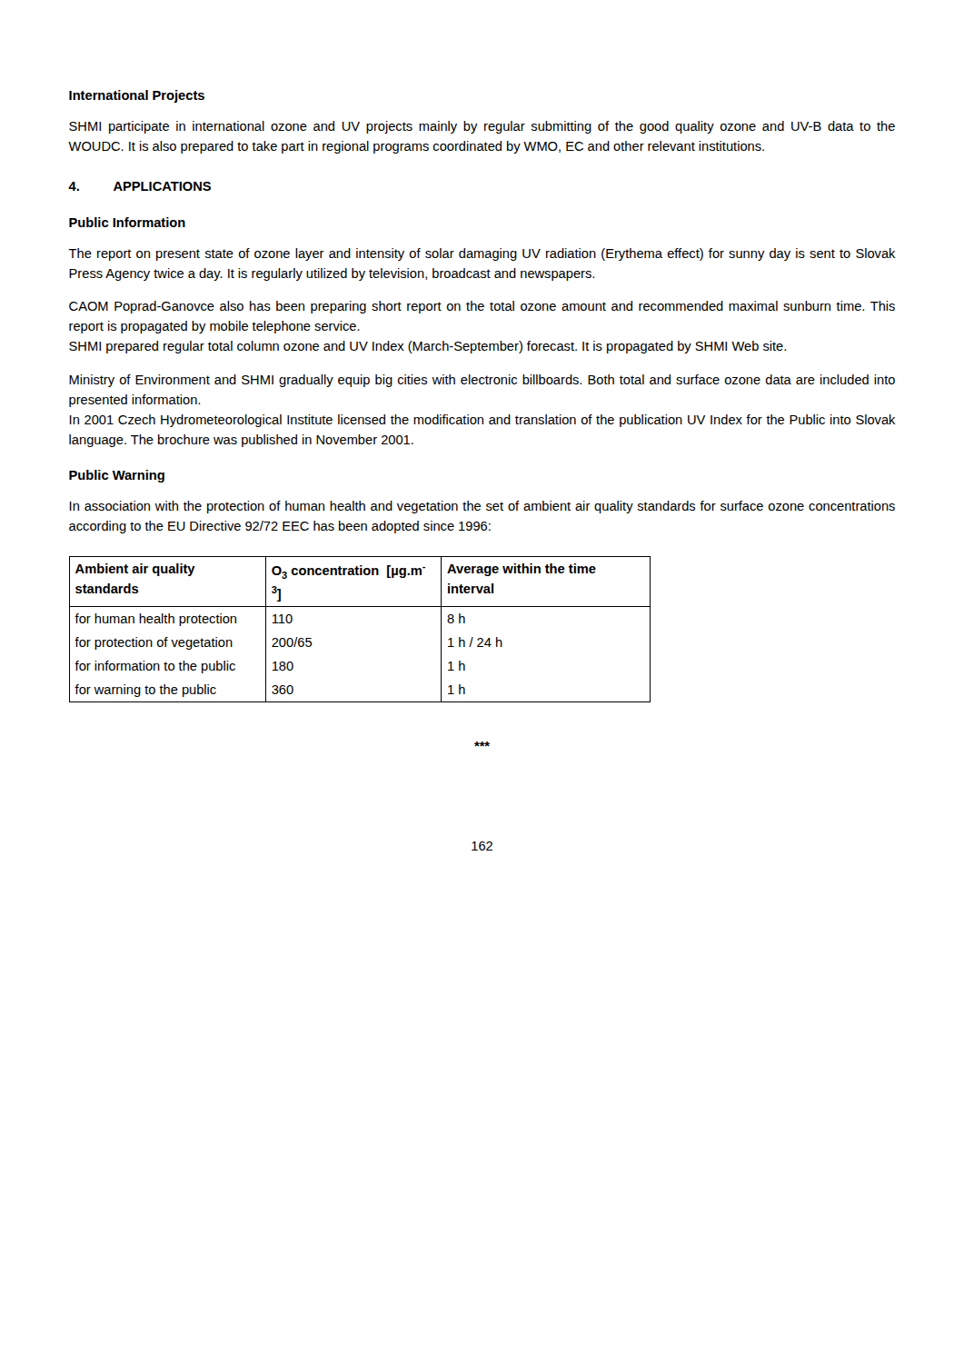International Projects
SHMI participate in international ozone and UV projects mainly by regular submitting of the good quality ozone and UV-B data to the WOUDC. It is also prepared to take part in regional programs coordinated by WMO, EC and other relevant institutions.
4. APPLICATIONS
Public Information
The report on present state of ozone layer and intensity of solar damaging UV radiation (Erythema effect) for sunny day is sent to Slovak Press Agency twice a day. It is regularly utilized by television, broadcast and newspapers.
CAOM Poprad-Ganovce also has been preparing short report on the total ozone amount and recommended maximal sunburn time. This report is propagated by mobile telephone service.
SHMI prepared regular total column ozone and UV Index (March-September) forecast. It is propagated by SHMI Web site.
Ministry of Environment and SHMI gradually equip big cities with electronic billboards. Both total and surface ozone data are included into presented information.
In 2001 Czech Hydrometeorological Institute licensed the modification and translation of the publication UV Index for the Public into Slovak language. The brochure was published in November 2001.
Public Warning
In association with the protection of human health and vegetation the set of ambient air quality standards for surface ozone concentrations according to the EU Directive 92/72 EEC has been adopted since 1996:
| Ambient air quality standards | O 3 concentration [µg.m -3 ] | Average within the time interval |
| --- | --- | --- |
| for human health protection | 110 | 8 h |
| for protection of vegetation | 200/65 | 1 h / 24 h |
| for information to the public | 180 | 1 h |
| for warning to the public | 360 | 1 h |
***
162